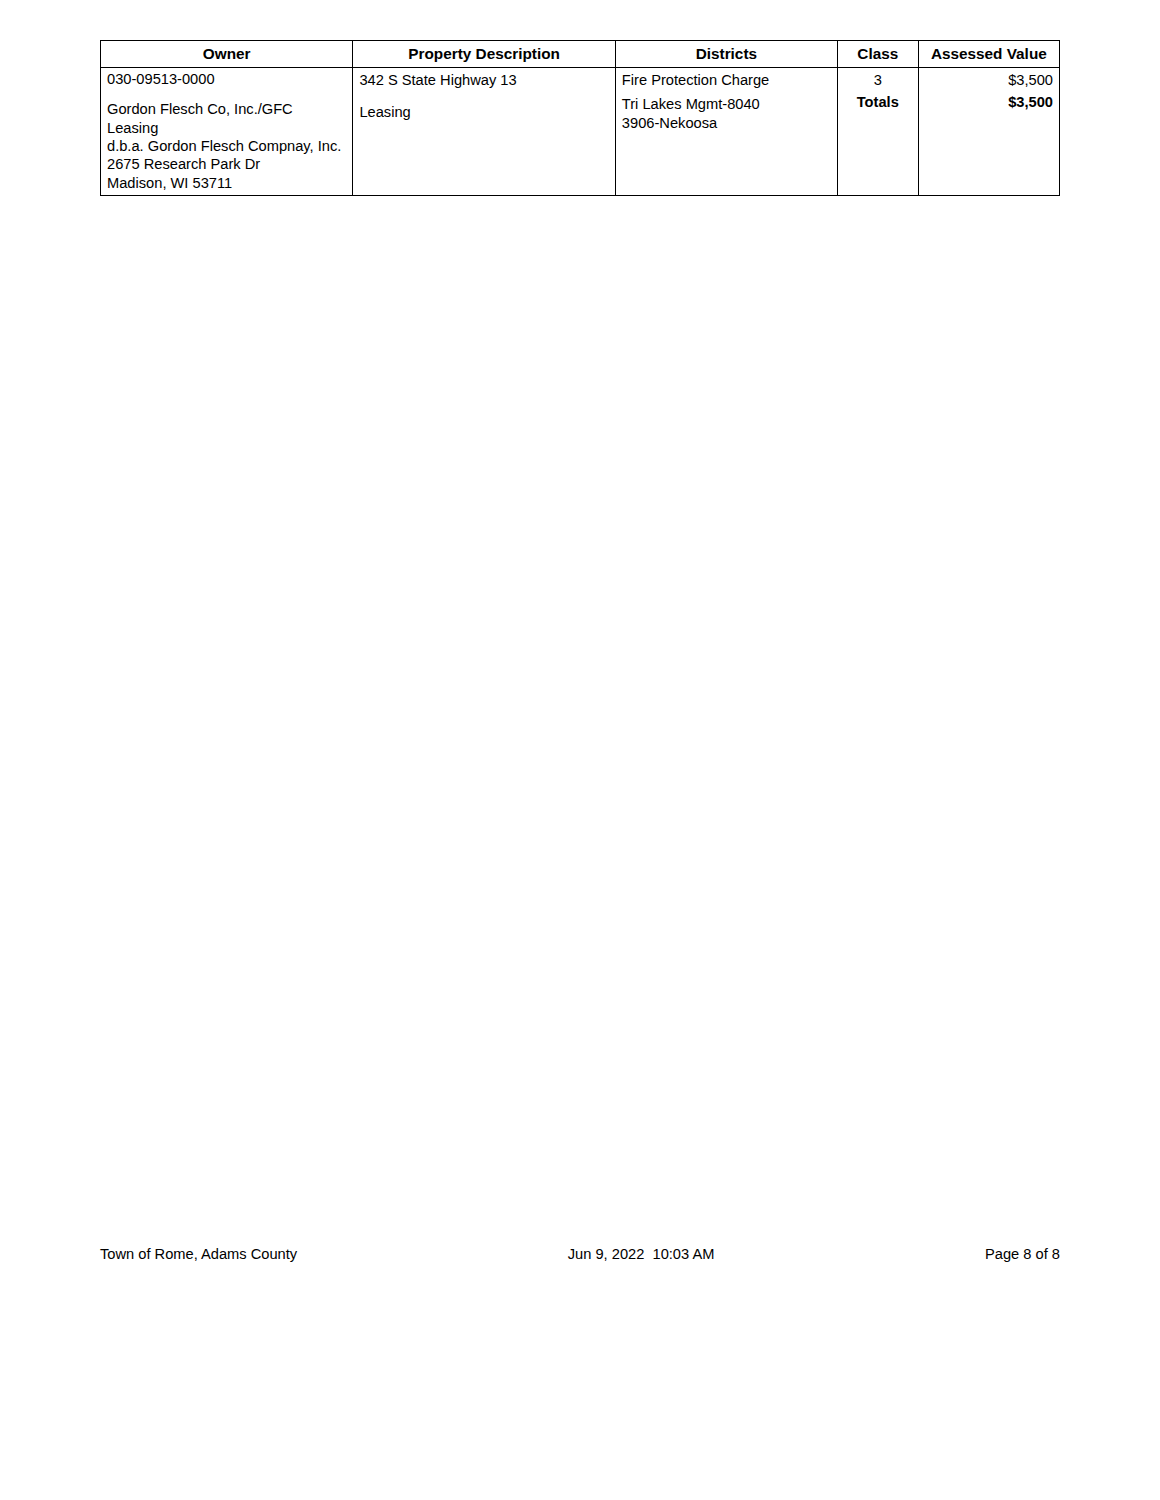| Owner | Property Description | Districts | Class | Assessed Value |
| --- | --- | --- | --- | --- |
| 030-09513-0000 Gordon Flesch Co, Inc./GFC Leasing d.b.a. Gordon Flesch Compnay, Inc. 2675 Research Park Dr Madison, WI 53711 | 342 S State Highway 13 Leasing | Fire Protection Charge Tri Lakes Mgmt-8040 3906-Nekoosa | 3 Totals | $3,500 $3,500 |
Town of Rome, Adams County
Jun 9, 2022 10:03 AM
Page 8 of 8